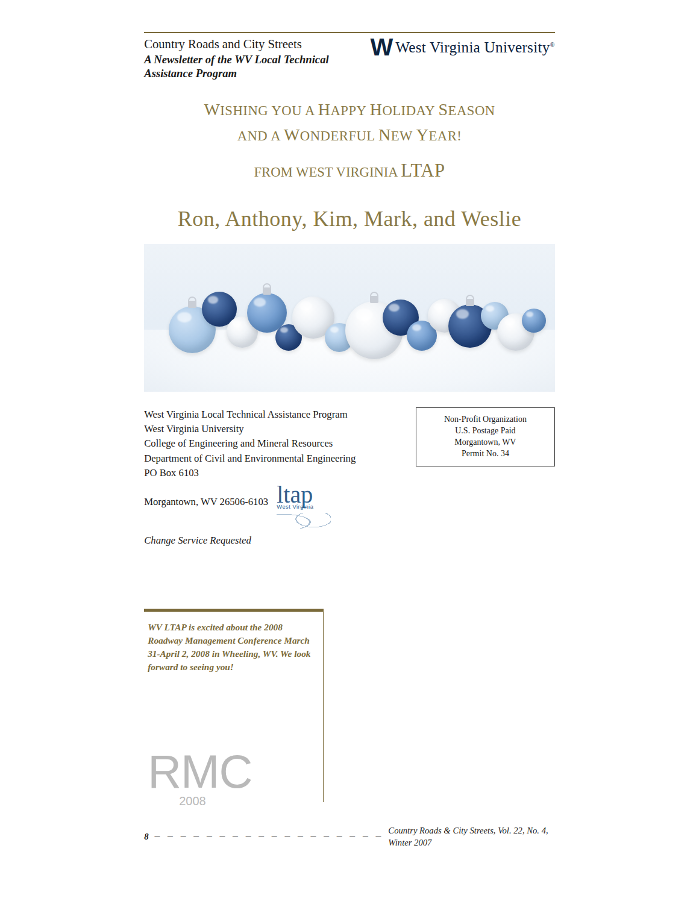Country Roads and City Streets
A Newsletter of the WV Local Technical Assistance Program
W West Virginia University®
WISHING YOU A HAPPY HOLIDAY SEASON
AND A WONDERFUL NEW YEAR!
FROM WEST VIRGINIA LTAP
Ron, Anthony, Kim, Mark, and Weslie
West Virginia Local Technical Assistance Program
West Virginia University
College of Engineering and Mineral Resources
Department of Civil and Environmental Engineering
PO Box 6103
Morgantown, WV 26506-6103 ltap
West Virginia
Change Service Requested
Non-Profit Organization
U.S. Postage Paid
Morgantown, WV
Permit No. 34
WV LTAP is excited about the 2008 Roadway Management Conference March 31-April 2, 2008 in Wheeling, WV. We look forward to seeing you!
RMC
2008
8 — — — — — — — — — — — — — — — — — — Country Roads & City Streets, Vol. 22, No. 4, Winter 2007